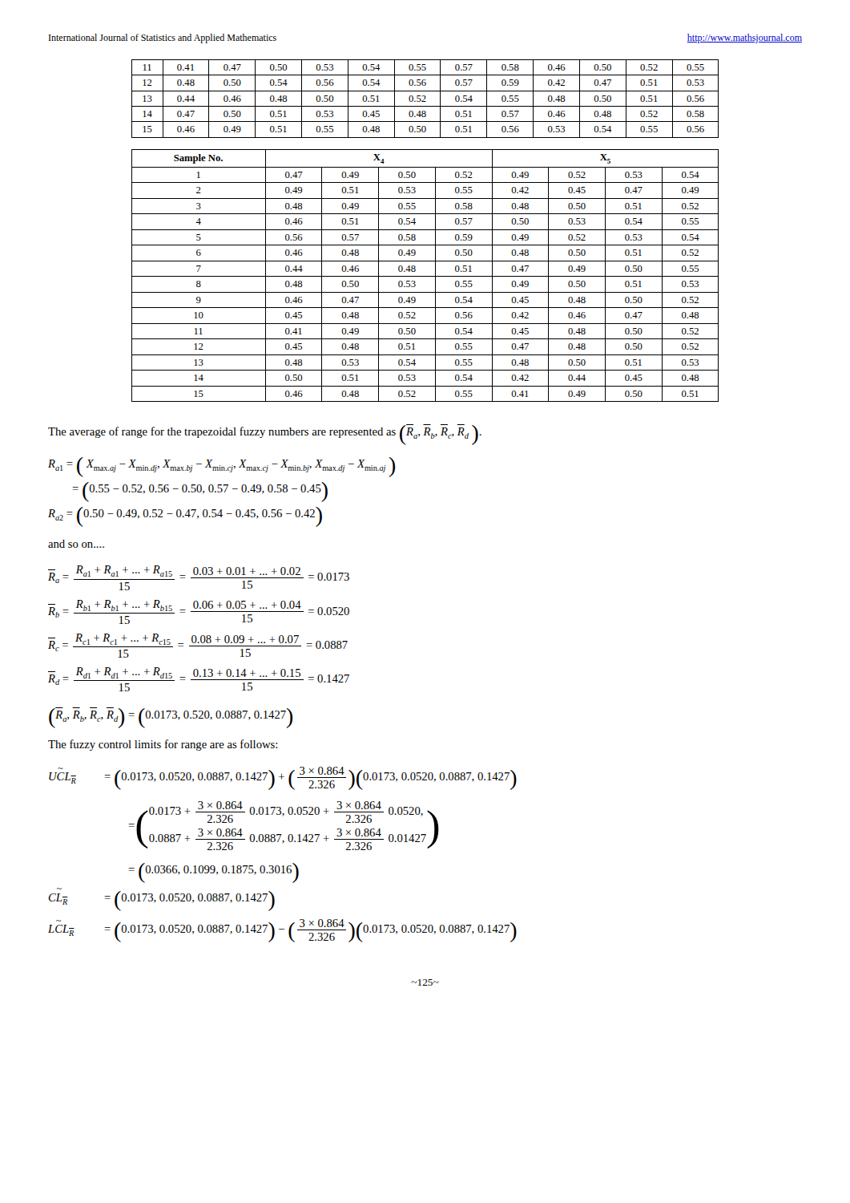International Journal of Statistics and Applied Mathematics http://www.mathsjournal.com
| 11 | 0.41 | 0.47 | 0.50 | 0.53 | 0.54 | 0.55 | 0.57 | 0.58 | 0.46 | 0.50 | 0.52 | 0.55 |
| 12 | 0.48 | 0.50 | 0.54 | 0.56 | 0.54 | 0.56 | 0.57 | 0.59 | 0.42 | 0.47 | 0.51 | 0.53 |
| 13 | 0.44 | 0.46 | 0.48 | 0.50 | 0.51 | 0.52 | 0.54 | 0.55 | 0.48 | 0.50 | 0.51 | 0.56 |
| 14 | 0.47 | 0.50 | 0.51 | 0.53 | 0.45 | 0.48 | 0.51 | 0.57 | 0.46 | 0.48 | 0.52 | 0.58 |
| 15 | 0.46 | 0.49 | 0.51 | 0.55 | 0.48 | 0.50 | 0.51 | 0.56 | 0.53 | 0.54 | 0.55 | 0.56 |
| Sample No. | X 4 | X 5 |
| --- | --- | --- |
| 1 | 0.47 | 0.49 | 0.50 | 0.52 | 0.49 | 0.52 | 0.53 | 0.54 |
| 2 | 0.49 | 0.51 | 0.53 | 0.55 | 0.42 | 0.45 | 0.47 | 0.49 |
| 3 | 0.48 | 0.49 | 0.55 | 0.58 | 0.48 | 0.50 | 0.51 | 0.52 |
| 4 | 0.46 | 0.51 | 0.54 | 0.57 | 0.50 | 0.53 | 0.54 | 0.55 |
| 5 | 0.56 | 0.57 | 0.58 | 0.59 | 0.49 | 0.52 | 0.53 | 0.54 |
| 6 | 0.46 | 0.48 | 0.49 | 0.50 | 0.48 | 0.50 | 0.51 | 0.52 |
| 7 | 0.44 | 0.46 | 0.48 | 0.51 | 0.47 | 0.49 | 0.50 | 0.55 |
| 8 | 0.48 | 0.50 | 0.53 | 0.55 | 0.49 | 0.50 | 0.51 | 0.53 |
| 9 | 0.46 | 0.47 | 0.49 | 0.54 | 0.45 | 0.48 | 0.50 | 0.52 |
| 10 | 0.45 | 0.48 | 0.52 | 0.56 | 0.42 | 0.46 | 0.47 | 0.48 |
| 11 | 0.41 | 0.49 | 0.50 | 0.54 | 0.45 | 0.48 | 0.50 | 0.52 |
| 12 | 0.45 | 0.48 | 0.51 | 0.55 | 0.47 | 0.48 | 0.50 | 0.52 |
| 13 | 0.48 | 0.53 | 0.54 | 0.55 | 0.48 | 0.50 | 0.51 | 0.53 |
| 14 | 0.50 | 0.51 | 0.53 | 0.54 | 0.42 | 0.44 | 0.45 | 0.48 |
| 15 | 0.46 | 0.48 | 0.52 | 0.55 | 0.41 | 0.49 | 0.50 | 0.51 |
The average of range for the trapezoidal fuzzy numbers are represented as (Ra, Rb, Rc, Rd ).
Ra1 = ( Xmax.aj − Xmin.dj, Xmax.bj − Xmin.cj, Xmax.cj − Xmin.bj, Xmax.dj − Xmin.aj )
= (0.55 − 0.52, 0.56 − 0.50, 0.57 − 0.49, 0.58 − 0.45)
Ra2 = (0.50 − 0.49, 0.52 − 0.47, 0.54 − 0.45, 0.56 − 0.42)
and so on....
Ra = Ra1 + Ra1 + ... + Ra1515 = 0.03 + 0.01 + ... + 0.0215 = 0.0173
Rb = Rb1 + Rb1 + ... + Rb1515 = 0.06 + 0.05 + ... + 0.0415 = 0.0520
Rc = Rc1 + Rc1 + ... + Rc1515 = 0.08 + 0.09 + ... + 0.0715 = 0.0887
Rd = Rd1 + Rd1 + ... + Rd1515 = 0.13 + 0.14 + ... + 0.1515 = 0.1427
(Ra, Rb, Rc, Rd) = (0.0173, 0.520, 0.0887, 0.1427)
The fuzzy control limits for range are as follows:
U~C LR = (0.0173, 0.0520, 0.0887, 0.1427) + (3 × 0.8642.326)(0.0173, 0.0520, 0.0887, 0.1427)
= (
0.0173 + 3 × 0.8642.326 0.0173, 0.0520 + 3 × 0.8642.326 0.0520,
0.0887 + 3 × 0.8642.326 0.0887, 0.1427 + 3 × 0.8642.326 0.01427
)
= (0.0366, 0.1099, 0.1875, 0.3016)
C~LR = (0.0173, 0.0520, 0.0887, 0.1427)
L~C LR = (0.0173, 0.0520, 0.0887, 0.1427) − (3 × 0.8642.326)(0.0173, 0.0520, 0.0887, 0.1427)
~125~